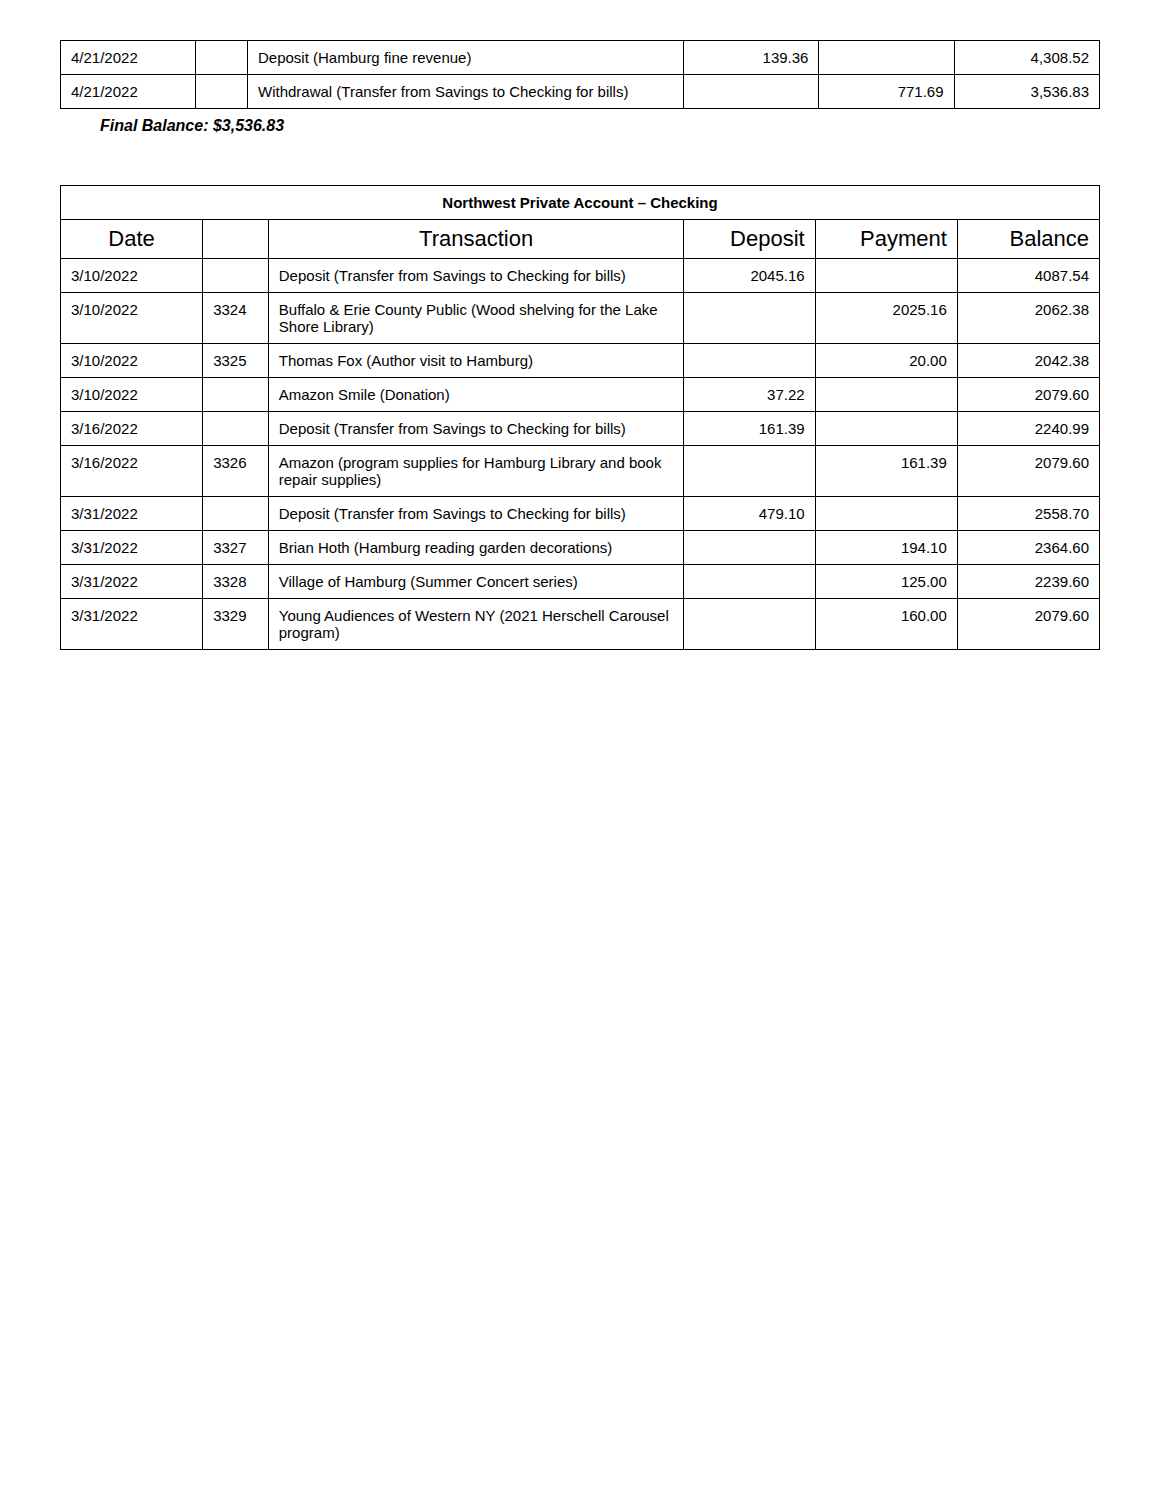| 4/21/2022 | | Deposit (Hamburg fine revenue) | 139.36 | | 4,308.52 |
| 4/21/2022 | | Withdrawal (Transfer from Savings to Checking for bills) | | 771.69 | 3,536.83 |
Final Balance: $3,536.83
| Northwest Private Account – Checking |
| Date | | Transaction | Deposit | Payment | Balance |
| 3/10/2022 | | Deposit (Transfer from Savings to Checking for bills) | 2045.16 | | 4087.54 |
| 3/10/2022 | 3324 | Buffalo & Erie County Public (Wood shelving for the Lake Shore Library) | | 2025.16 | 2062.38 |
| 3/10/2022 | 3325 | Thomas Fox (Author visit to Hamburg) | | 20.00 | 2042.38 |
| 3/10/2022 | | Amazon Smile (Donation) | 37.22 | | 2079.60 |
| 3/16/2022 | | Deposit (Transfer from Savings to Checking for bills) | 161.39 | | 2240.99 |
| 3/16/2022 | 3326 | Amazon (program supplies for Hamburg Library and book repair supplies) | | 161.39 | 2079.60 |
| 3/31/2022 | | Deposit (Transfer from Savings to Checking for bills) | 479.10 | | 2558.70 |
| 3/31/2022 | 3327 | Brian Hoth (Hamburg reading garden decorations) | | 194.10 | 2364.60 |
| 3/31/2022 | 3328 | Village of Hamburg (Summer Concert series) | | 125.00 | 2239.60 |
| 3/31/2022 | 3329 | Young Audiences of Western NY (2021 Herschell Carousel program) | | 160.00 | 2079.60 |